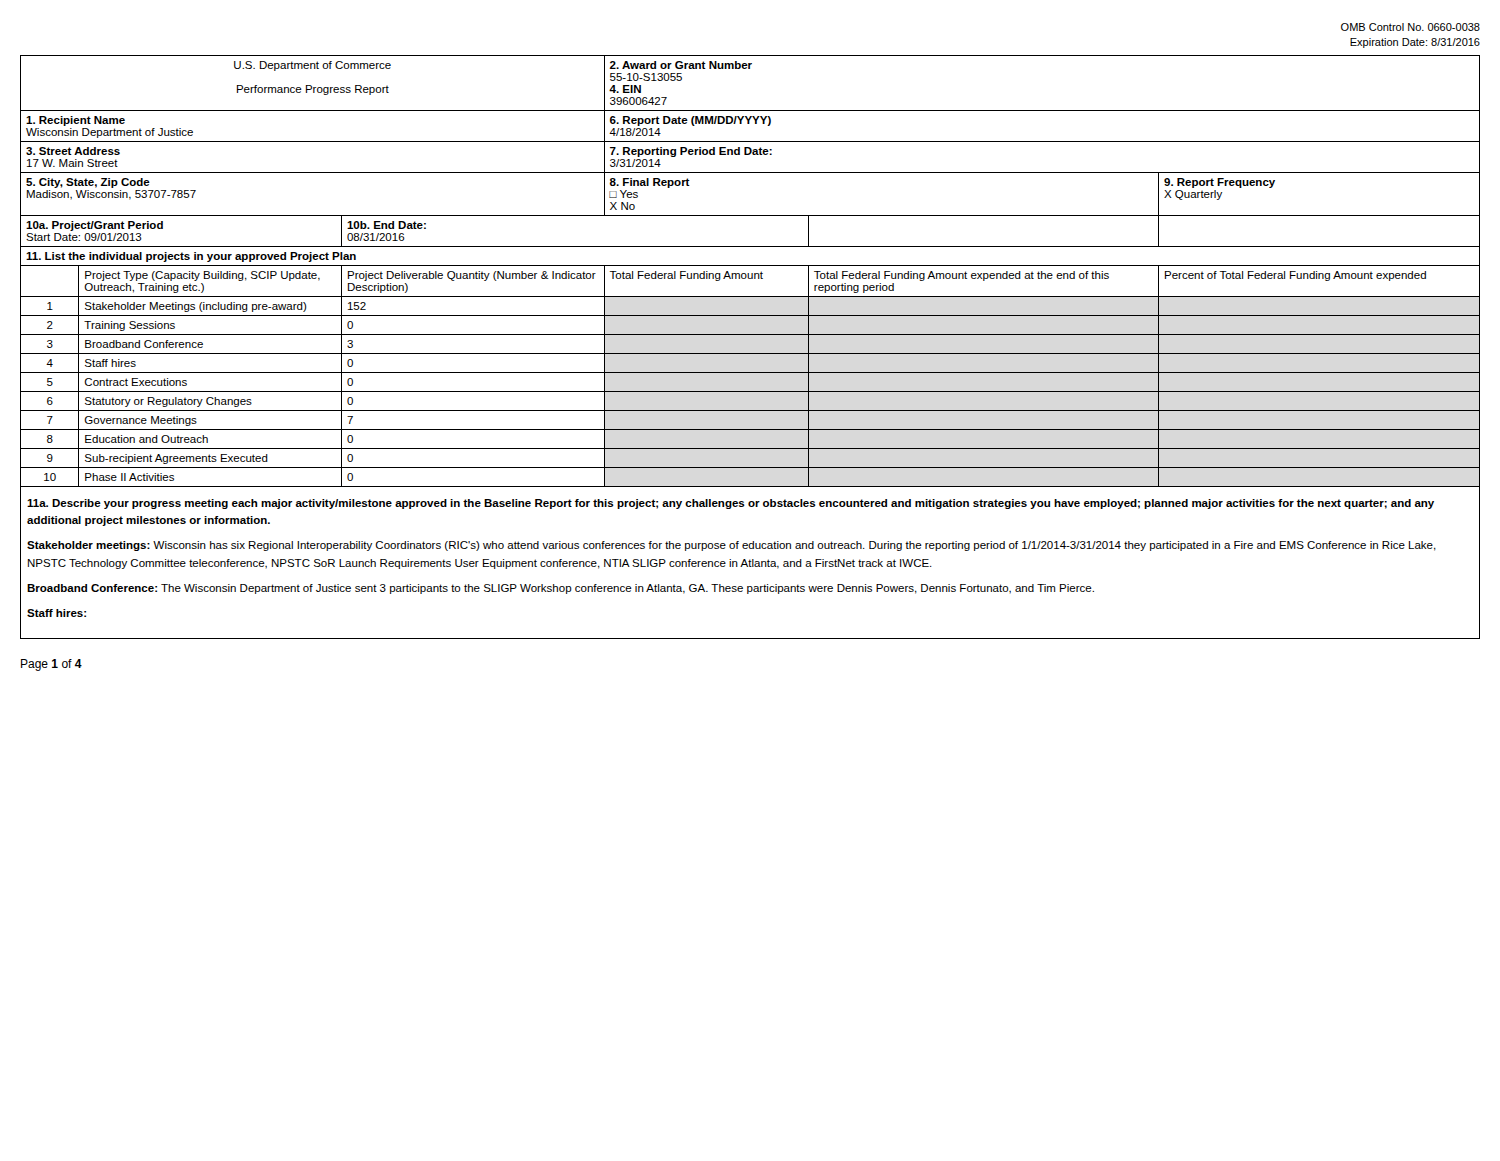OMB Control No. 0660-0038
Expiration Date: 8/31/2016
| U.S. Department of Commerce Performance Progress Report | 2. Award or Grant Number 55-10-S13055 4. EIN 396006427 |
| 1. Recipient Name Wisconsin Department of Justice | 6. Report Date (MM/DD/YYYY) 4/18/2014 |
| 3. Street Address 17 W. Main Street | 7. Reporting Period End Date: 3/31/2014 |
| 5. City, State, Zip Code Madison, Wisconsin, 53707-7857 | 8. Final Report □ Yes X No | 9. Report Frequency X Quarterly |
| 10a. Project/Grant Period Start Date: 09/01/2013 | 10b. End Date: 08/31/2016 | | |
| 11. List the individual projects in your approved Project Plan |
| | Project Type (Capacity Building, SCIP Update, Outreach, Training etc.) | Project Deliverable Quantity (Number & Indicator Description) | Total Federal Funding Amount | Total Federal Funding Amount expended at the end of this reporting period | Percent of Total Federal Funding Amount expended |
| 1 | Stakeholder Meetings (including pre-award) | 152 | | | |
| 2 | Training Sessions | 0 | | | |
| 3 | Broadband Conference | 3 | | | |
| 4 | Staff hires | 0 | | | |
| 5 | Contract Executions | 0 | | | |
| 6 | Statutory or Regulatory Changes | 0 | | | |
| 7 | Governance Meetings | 7 | | | |
| 8 | Education and Outreach | 0 | | | |
| 9 | Sub-recipient Agreements Executed | 0 | | | |
| 10 | Phase II Activities | 0 | | | |
11a. Describe your progress meeting each major activity/milestone approved in the Baseline Report for this project; any challenges or obstacles encountered and mitigation strategies you have employed; planned major activities for the next quarter; and any additional project milestones or information.
Stakeholder meetings: Wisconsin has six Regional Interoperability Coordinators (RIC's) who attend various conferences for the purpose of education and outreach. During the reporting period of 1/1/2014-3/31/2014 they participated in a Fire and EMS Conference in Rice Lake, NPSTC Technology Committee teleconference, NPSTC SoR Launch Requirements User Equipment conference, NTIA SLIGP conference in Atlanta, and a FirstNet track at IWCE.
Broadband Conference: The Wisconsin Department of Justice sent 3 participants to the SLIGP Workshop conference in Atlanta, GA. These participants were Dennis Powers, Dennis Fortunato, and Tim Pierce.
Staff hires:
Page 1 of 4